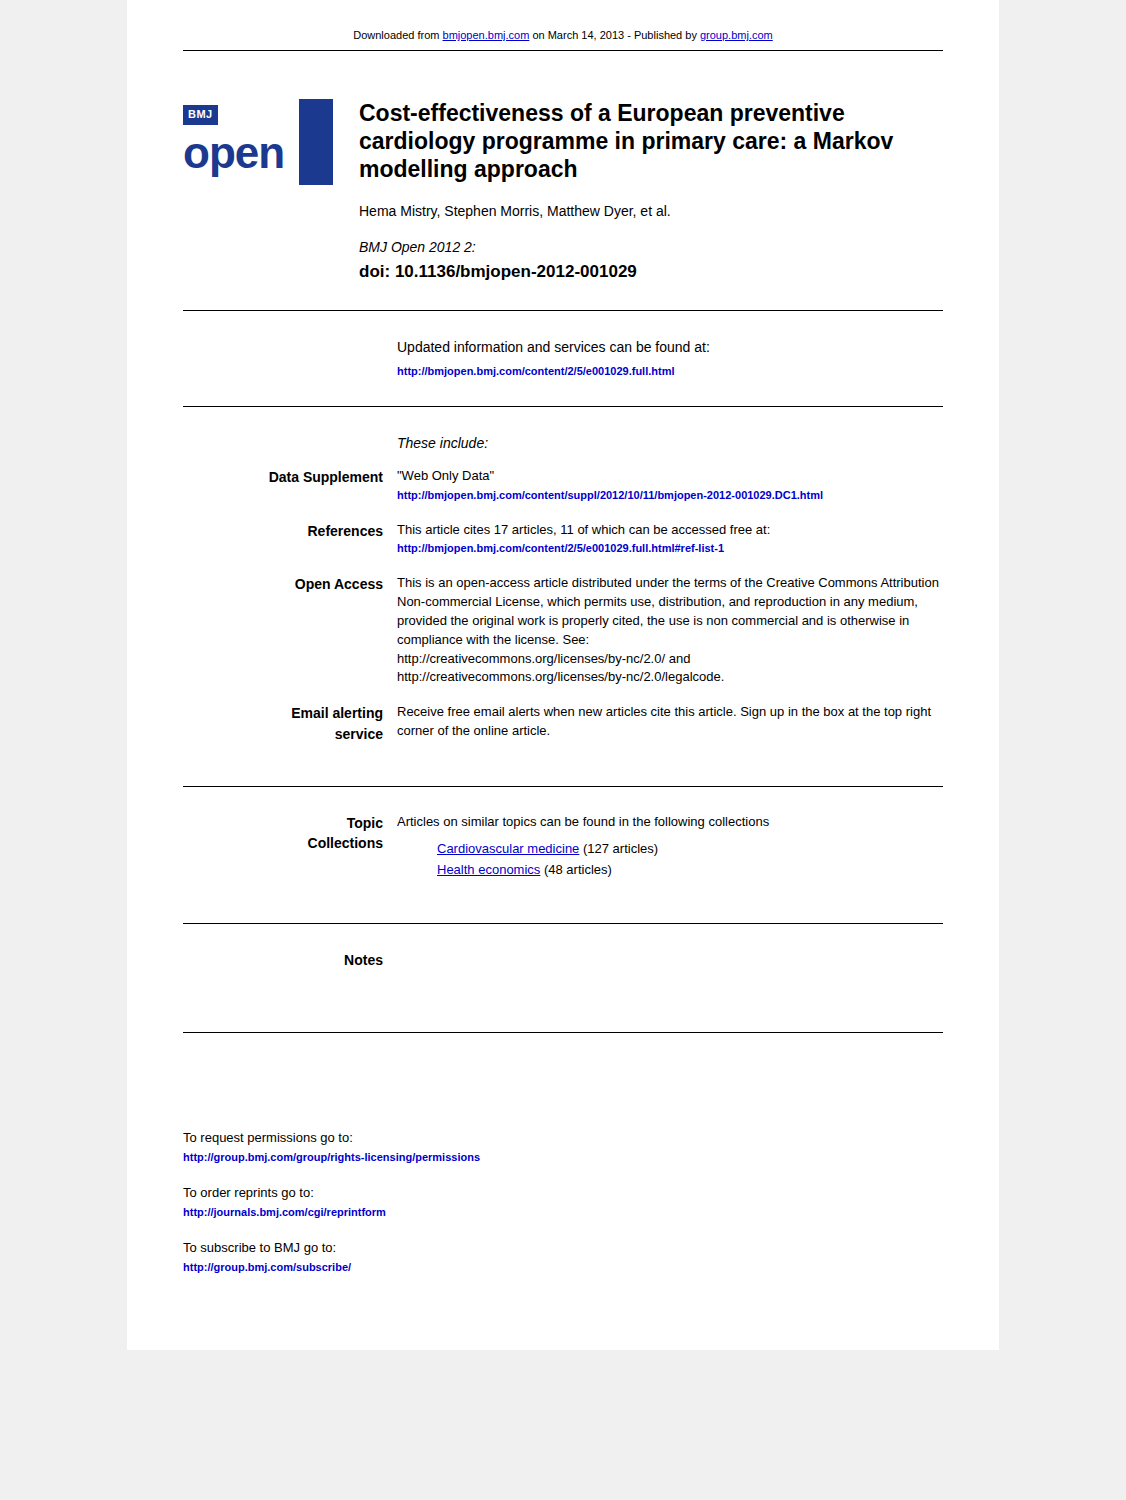Downloaded from bmjopen.bmj.com on March 14, 2013 - Published by group.bmj.com
BMJ open
Cost-effectiveness of a European preventive cardiology programme in primary care: a Markov modelling approach
Hema Mistry, Stephen Morris, Matthew Dyer, et al.
BMJ Open 2012 2:
doi: 10.1136/bmjopen-2012-001029
Updated information and services can be found at:
http://bmjopen.bmj.com/content/2/5/e001029.full.html
These include:
| Data Supplement | "Web Only Data" http://bmjopen.bmj.com/content/suppl/2012/10/11/bmjopen-2012-001029.DC1.html |
| References | This article cites 17 articles, 11 of which can be accessed free at: http://bmjopen.bmj.com/content/2/5/e001029.full.html#ref-list-1 |
| Open Access | This is an open-access article distributed under the terms of the Creative Commons Attribution Non-commercial License, which permits use, distribution, and reproduction in any medium, provided the original work is properly cited, the use is non commercial and is otherwise in compliance with the license. See: http://creativecommons.org/licenses/by-nc/2.0/ and http://creativecommons.org/licenses/by-nc/2.0/legalcode. |
| Email alerting service | Receive free email alerts when new articles cite this article. Sign up in the box at the top right corner of the online article. |
| Topic Collections | Articles on similar topics can be found in the following collections Cardiovascular medicine (127 articles) Health economics (48 articles) |
| Notes | |
To request permissions go to:
http://group.bmj.com/group/rights-licensing/permissions
To order reprints go to:
http://journals.bmj.com/cgi/reprintform
To subscribe to BMJ go to:
http://group.bmj.com/subscribe/